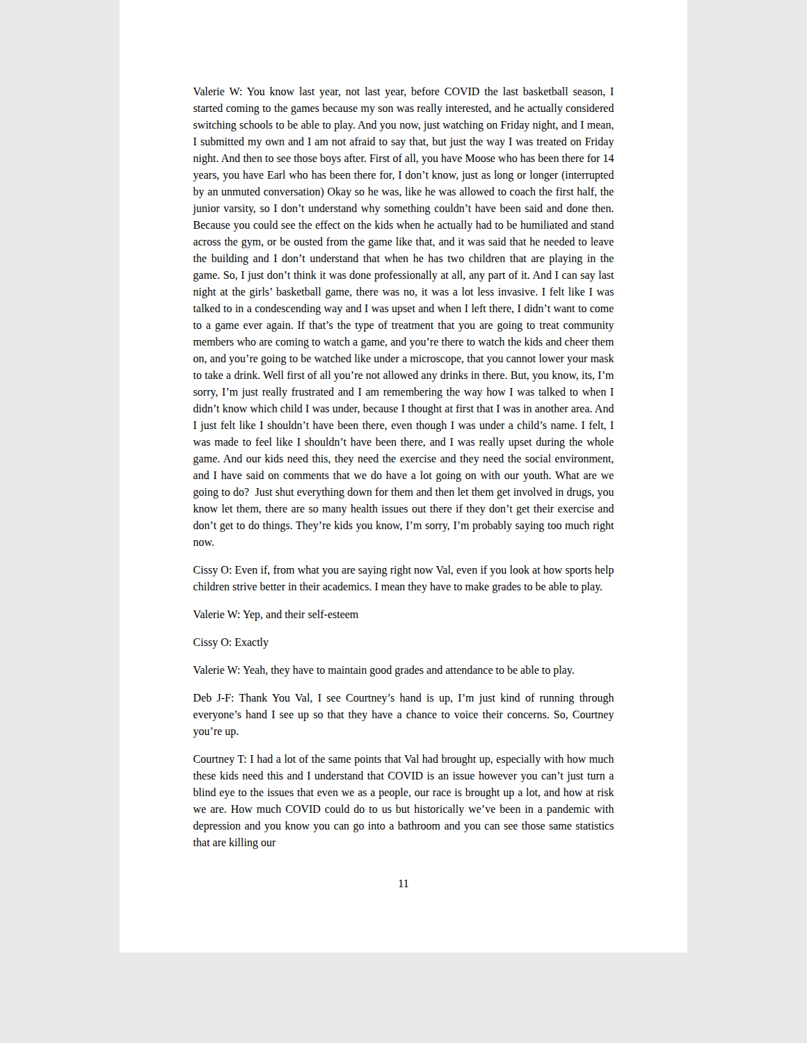Valerie W: You know last year, not last year, before COVID the last basketball season, I started coming to the games because my son was really interested, and he actually considered switching schools to be able to play. And you now, just watching on Friday night, and I mean, I submitted my own and I am not afraid to say that, but just the way I was treated on Friday night. And then to see those boys after. First of all, you have Moose who has been there for 14 years, you have Earl who has been there for, I don’t know, just as long or longer (interrupted by an unmuted conversation) Okay so he was, like he was allowed to coach the first half, the junior varsity, so I don’t understand why something couldn’t have been said and done then. Because you could see the effect on the kids when he actually had to be humiliated and stand across the gym, or be ousted from the game like that, and it was said that he needed to leave the building and I don’t understand that when he has two children that are playing in the game. So, I just don’t think it was done professionally at all, any part of it. And I can say last night at the girls’ basketball game, there was no, it was a lot less invasive. I felt like I was talked to in a condescending way and I was upset and when I left there, I didn’t want to come to a game ever again. If that’s the type of treatment that you are going to treat community members who are coming to watch a game, and you’re there to watch the kids and cheer them on, and you’re going to be watched like under a microscope, that you cannot lower your mask to take a drink. Well first of all you’re not allowed any drinks in there. But, you know, its, I’m sorry, I’m just really frustrated and I am remembering the way how I was talked to when I didn’t know which child I was under, because I thought at first that I was in another area. And I just felt like I shouldn’t have been there, even though I was under a child’s name. I felt, I was made to feel like I shouldn’t have been there, and I was really upset during the whole game. And our kids need this, they need the exercise and they need the social environment, and I have said on comments that we do have a lot going on with our youth. What are we going to do? Just shut everything down for them and then let them get involved in drugs, you know let them, there are so many health issues out there if they don’t get their exercise and don’t get to do things. They’re kids you know, I’m sorry, I’m probably saying too much right now.
Cissy O: Even if, from what you are saying right now Val, even if you look at how sports help children strive better in their academics. I mean they have to make grades to be able to play.
Valerie W: Yep, and their self-esteem
Cissy O: Exactly
Valerie W: Yeah, they have to maintain good grades and attendance to be able to play.
Deb J-F: Thank You Val, I see Courtney’s hand is up, I’m just kind of running through everyone’s hand I see up so that they have a chance to voice their concerns. So, Courtney you’re up.
Courtney T: I had a lot of the same points that Val had brought up, especially with how much these kids need this and I understand that COVID is an issue however you can’t just turn a blind eye to the issues that even we as a people, our race is brought up a lot, and how at risk we are. How much COVID could do to us but historically we’ve been in a pandemic with depression and you know you can go into a bathroom and you can see those same statistics that are killing our
11